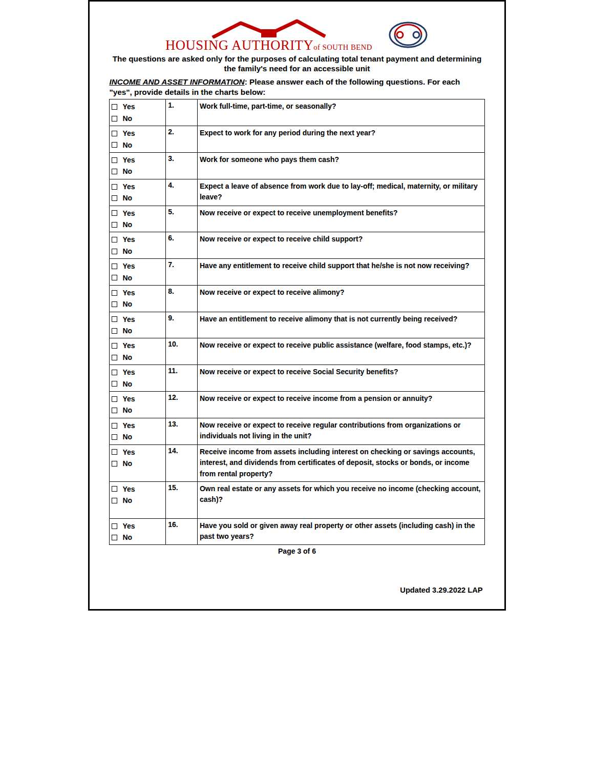HOUSING AUTHORITY of SOUTH BEND
The questions are asked only for the purposes of calculating total tenant payment and determining the family's need for an accessible unit
INCOME AND ASSET INFORMATION: Please answer each of the following questions. For each "yes", provide details in the charts below:
| Yes No | 1. | Work full-time, part-time, or seasonally? |
| Yes No | 2. | Expect to work for any period during the next year? |
| Yes No | 3. | Work for someone who pays them cash? |
| Yes No | 4. | Expect a leave of absence from work due to lay-off; medical, maternity, or military leave? |
| Yes No | 5. | Now receive or expect to receive unemployment benefits? |
| Yes No | 6. | Now receive or expect to receive child support? |
| Yes No | 7. | Have any entitlement to receive child support that he/she is not now receiving? |
| Yes No | 8. | Now receive or expect to receive alimony? |
| Yes No | 9. | Have an entitlement to receive alimony that is not currently being received? |
| Yes No | 10. | Now receive or expect to receive public assistance (welfare, food stamps, etc.)? |
| Yes No | 11. | Now receive or expect to receive Social Security benefits? |
| Yes No | 12. | Now receive or expect to receive income from a pension or annuity? |
| Yes No | 13. | Now receive or expect to receive regular contributions from organizations or individuals not living in the unit? |
| Yes No | 14. | Receive income from assets including interest on checking or savings accounts, interest, and dividends from certificates of deposit, stocks or bonds, or income from rental property? |
| Yes No | 15. | Own real estate or any assets for which you receive no income (checking account, cash)? |
| Yes No | 16. | Have you sold or given away real property or other assets (including cash) in the past two years? |
Page 3 of 6
Updated 3.29.2022 LAP